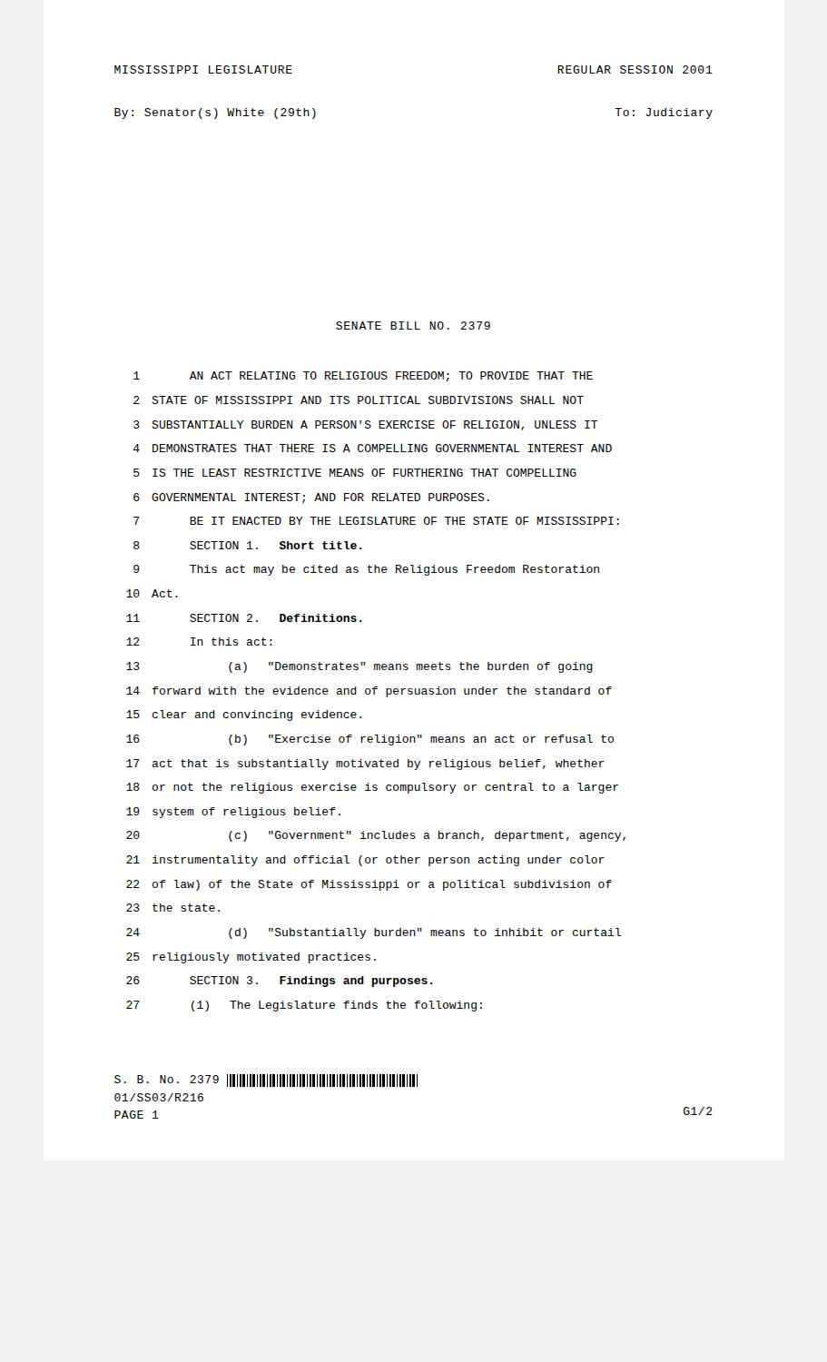MISSISSIPPI LEGISLATURE
REGULAR SESSION 2001
By: Senator(s) White (29th)
To: Judiciary
SENATE BILL NO. 2379
AN ACT RELATING TO RELIGIOUS FREEDOM; TO PROVIDE THAT THE
STATE OF MISSISSIPPI AND ITS POLITICAL SUBDIVISIONS SHALL NOT
SUBSTANTIALLY BURDEN A PERSON'S EXERCISE OF RELIGION, UNLESS IT
DEMONSTRATES THAT THERE IS A COMPELLING GOVERNMENTAL INTEREST AND
IS THE LEAST RESTRICTIVE MEANS OF FURTHERING THAT COMPELLING
GOVERNMENTAL INTEREST; AND FOR RELATED PURPOSES.
BE IT ENACTED BY THE LEGISLATURE OF THE STATE OF MISSISSIPPI:
SECTION 1. Short title.
This act may be cited as the Religious Freedom Restoration
Act.
SECTION 2. Definitions.
In this act:
(a) "Demonstrates" means meets the burden of going
forward with the evidence and of persuasion under the standard of
clear and convincing evidence.
(b) "Exercise of religion" means an act or refusal to
act that is substantially motivated by religious belief, whether
or not the religious exercise is compulsory or central to a larger
system of religious belief.
(c) "Government" includes a branch, department, agency,
instrumentality and official (or other person acting under color
of law) of the State of Mississippi or a political subdivision of
the state.
(d) "Substantially burden" means to inhibit or curtail
religiously motivated practices.
SECTION 3. Findings and purposes.
(1) The Legislature finds the following:
S. B. No. 2379
01/SS03/R216
PAGE 1
G1/2